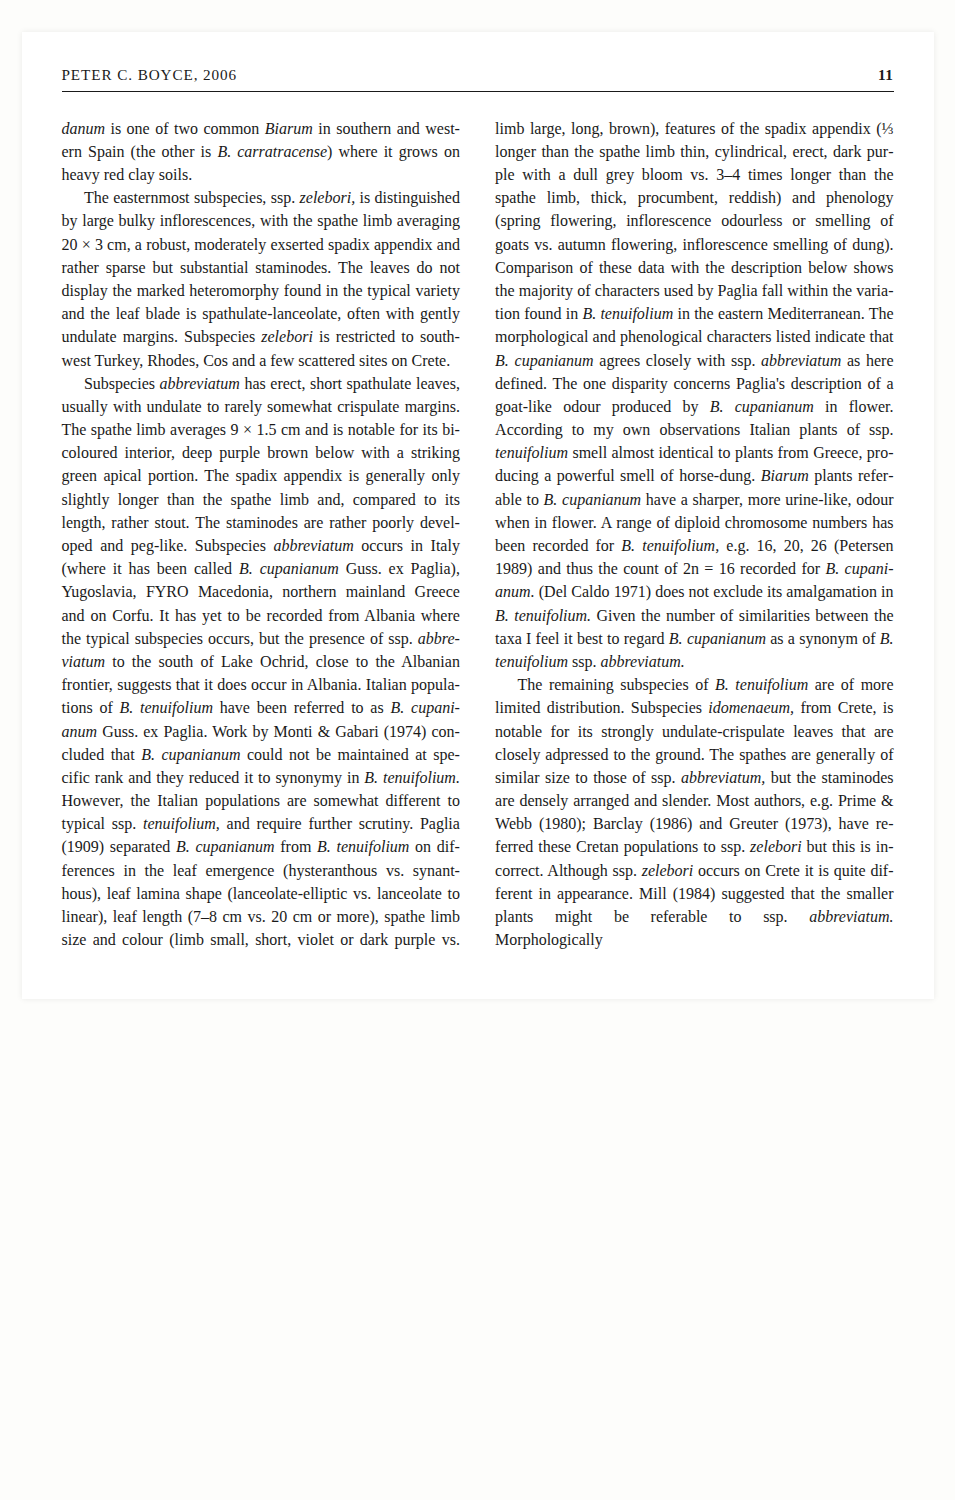Peter C. Boyce, 2006 11
danum is one of two common Biarum in southern and western Spain (the other is B. carratracense) where it grows on heavy red clay soils.
The easternmost subspecies, ssp. zelebori, is distinguished by large bulky inflorescences, with the spathe limb averaging 20 × 3 cm, a robust, moderately exserted spadix appendix and rather sparse but substantial staminodes. The leaves do not display the marked heteromorphy found in the typical variety and the leaf blade is spathulate-lanceolate, often with gently undulate margins. Subspecies zelebori is restricted to southwest Turkey, Rhodes, Cos and a few scattered sites on Crete.
Subspecies abbreviatum has erect, short spathulate leaves, usually with undulate to rarely somewhat crispulate margins. The spathe limb averages 9 × 1.5 cm and is notable for its bicoloured interior, deep purple brown below with a striking green apical portion. The spadix appendix is generally only slightly longer than the spathe limb and, compared to its length, rather stout. The staminodes are rather poorly developed and peg-like. Subspecies abbreviatum occurs in Italy (where it has been called B. cupanianum Guss. ex Paglia), Yugoslavia, FYRO Macedonia, northern mainland Greece and on Corfu. It has yet to be recorded from Albania where the typical subspecies occurs, but the presence of ssp. abbreviatum to the south of Lake Ochrid, close to the Albanian frontier, suggests that it does occur in Albania. Italian populations of B. tenuifolium have been referred to as B. cupanianum Guss. ex Paglia. Work by Monti & Gabari (1974) concluded that B. cupanianum could not be maintained at specific rank and they reduced it to synonymy in B. tenuifolium. However, the Italian populations are somewhat different to typical ssp. tenuifolium, and require further scrutiny. Paglia (1909) separated B. cupanianum from B. tenuifolium on differences in the leaf emergence (hysteranthous vs. synanthous), leaf lamina shape (lanceolate-elliptic vs. lanceolate to linear), leaf length (7–8 cm vs. 20 cm or more), spathe limb size and colour (limb small, short, violet or dark purple vs. limb large, long, brown), features of the spadix appendix (⅓ longer than the spathe limb thin, cylindrical, erect, dark purple with a dull grey bloom vs. 3–4 times longer than the spathe limb, thick, procumbent, reddish) and phenology (spring flowering, inflorescence odourless or smelling of goats vs. autumn flowering, inflorescence smelling of dung). Comparison of these data with the description below shows the majority of characters used by Paglia fall within the variation found in B. tenuifolium in the eastern Mediterranean. The morphological and phenological characters listed indicate that B. cupanianum agrees closely with ssp. abbreviatum as here defined. The one disparity concerns Paglia's description of a goat-like odour produced by B. cupanianum in flower. According to my own observations Italian plants of ssp. tenuifolium smell almost identical to plants from Greece, producing a powerful smell of horse-dung. Biarum plants referable to B. cupanianum have a sharper, more urine-like, odour when in flower. A range of diploid chromosome numbers has been recorded for B. tenuifolium, e.g. 16, 20, 26 (Petersen 1989) and thus the count of 2n = 16 recorded for B. cupanianum. (Del Caldo 1971) does not exclude its amalgamation in B. tenuifolium. Given the number of similarities between the taxa I feel it best to regard B. cupanianum as a synonym of B. tenuifolium ssp. abbreviatum.
The remaining subspecies of B. tenuifolium are of more limited distribution. Subspecies idomenaeum, from Crete, is notable for its strongly undulate-crispulate leaves that are closely adpressed to the ground. The spathes are generally of similar size to those of ssp. abbreviatum, but the staminodes are densely arranged and slender. Most authors, e.g. Prime & Webb (1980); Barclay (1986) and Greuter (1973), have referred these Cretan populations to ssp. zelebori but this is incorrect. Although ssp. zelebori occurs on Crete it is quite different in appearance. Mill (1984) suggested that the smaller plants might be referable to ssp. abbreviatum. Morphologically